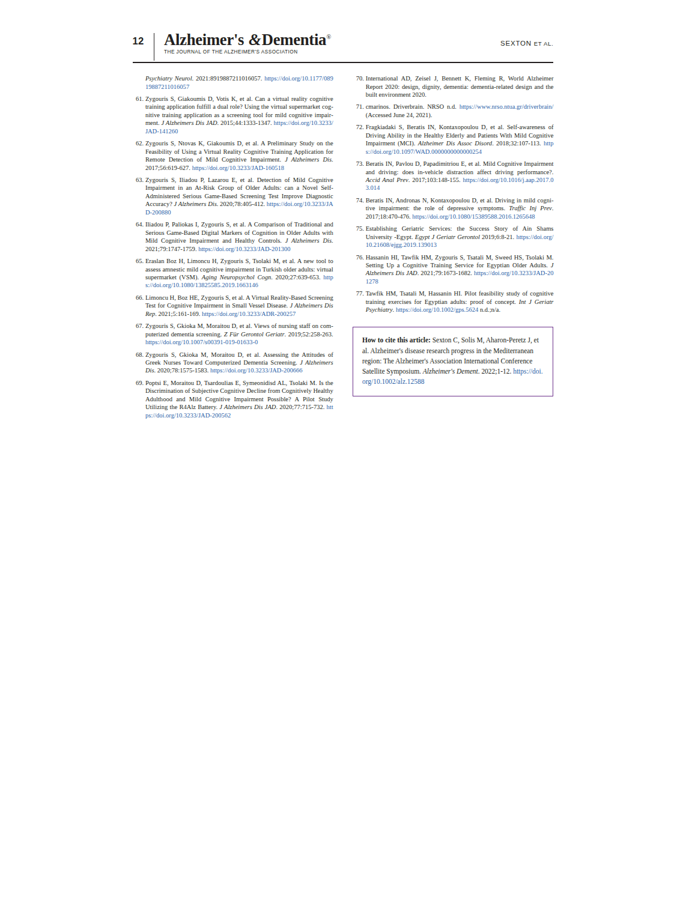12
Alzheimer's &Dementia®
The Journal of the Alzheimer's Association
Sexton et al.
Psychiatry Neurol. 2021:8919887211016057. https://doi.org/10.1177/08919887211016057
Zygouris S, Giakoumis D, Votis K, et al. Can a virtual reality cognitive training application fulfill a dual role? Using the virtual supermarket cognitive training application as a screening tool for mild cognitive impairment. J Alzheimers Dis JAD. 2015;44:1333-1347. https://doi.org/10.3233/JAD-141260
Zygouris S, Ntovas K, Giakoumis D, et al. A Preliminary Study on the Feasibility of Using a Virtual Reality Cognitive Training Application for Remote Detection of Mild Cognitive Impairment. J Alzheimers Dis. 2017;56:619-627. https://doi.org/10.3233/JAD-160518
Zygouris S, Iliadou P, Lazarou E, et al. Detection of Mild Cognitive Impairment in an At-Risk Group of Older Adults: can a Novel Self-Administered Serious Game-Based Screening Test Improve Diagnostic Accuracy? J Alzheimers Dis. 2020;78:405-412. https://doi.org/10.3233/JAD-200880
Iliadou P, Paliokas I, Zygouris S, et al. A Comparison of Traditional and Serious Game-Based Digital Markers of Cognition in Older Adults with Mild Cognitive Impairment and Healthy Controls. J Alzheimers Dis. 2021;79:1747-1759. https://doi.org/10.3233/JAD-201300
Eraslan Boz H, Limoncu H, Zygouris S, Tsolaki M, et al. A new tool to assess amnestic mild cognitive impairment in Turkish older adults: virtual supermarket (VSM). Aging Neuropsychol Cogn. 2020;27:639-653. https://doi.org/10.1080/13825585.2019.1663146
Limoncu H, Boz HE, Zygouris S, et al. A Virtual Reality-Based Screening Test for Cognitive Impairment in Small Vessel Disease. J Alzheimers Dis Rep. 2021;5:161-169. https://doi.org/10.3233/ADR-200257
Zygouris S, Gkioka M, Moraitou D, et al. Views of nursing staff on computerized dementia screening. Z Für Gerontol Geriatr. 2019;52:258-263. https://doi.org/10.1007/s00391-019-01633-0
Zygouris S, Gkioka M, Moraitou D, et al. Assessing the Attitudes of Greek Nurses Toward Computerized Dementia Screening. J Alzheimers Dis. 2020;78:1575-1583. https://doi.org/10.3233/JAD-200666
Poptsi E, Moraitou D, Tsardoulias E, Symeonidisd AL, Tsolaki M. Is the Discrimination of Subjective Cognitive Decline from Cognitively Healthy Adulthood and Mild Cognitive Impairment Possible? A Pilot Study Utilizing the R4Alz Battery. J Alzheimers Dis JAD. 2020;77:715-732. https://doi.org/10.3233/JAD-200562
International AD, Zeisel J, Bennett K, Fleming R, World Alzheimer Report 2020: design, dignity, dementia: dementia-related design and the built environment 2020.
cmarinos. Driverbrain. NRSO n.d. https://www.nrso.ntua.gr/driverbrain/ (Accessed June 24, 2021).
Fragkiadaki S, Beratis IN, Kontaxopoulou D, et al. Self-awareness of Driving Ability in the Healthy Elderly and Patients With Mild Cognitive Impairment (MCI). Alzheimer Dis Assoc Disord. 2018;32:107-113. https://doi.org/10.1097/WAD.0000000000000254
Beratis IN, Pavlou D, Papadimitriou E, et al. Mild Cognitive Impairment and driving: does in-vehicle distraction affect driving performance?. Accid Anal Prev. 2017;103:148-155. https://doi.org/10.1016/j.aap.2017.03.014
Beratis IN, Andronas N, Kontaxopoulou D, et al. Driving in mild cognitive impairment: the role of depressive symptoms. Traffic Inj Prev. 2017;18:470-476. https://doi.org/10.1080/15389588.2016.1265648
Establishing Geriatric Services: the Success Story of Ain Shams University -Egypt. Egypt J Geriatr Gerontol 2019;6:8-21. https://doi.org/10.21608/ejgg.2019.139013
Hassanin HI, Tawfik HM, Zygouris S, Tsatali M, Sweed HS, Tsolaki M. Setting Up a Cognitive Training Service for Egyptian Older Adults. J Alzheimers Dis JAD. 2021;79:1673-1682. https://doi.org/10.3233/JAD-201278
Tawfik HM, Tsatali M, Hassanin HI. Pilot feasibility study of cognitive training exercises for Egyptian adults: proof of concept. Int J Geriatr Psychiatry. https://doi.org/10.1002/gps.5624 n.d.;n/a.
How to cite this article: Sexton C, Solis M, Aharon-Peretz J, et al. Alzheimer's disease research progress in the Mediterranean region: The Alzheimer's Association International Conference Satellite Symposium. Alzheimer's Dement. 2022;1-12. https://doi.org/10.1002/alz.12588